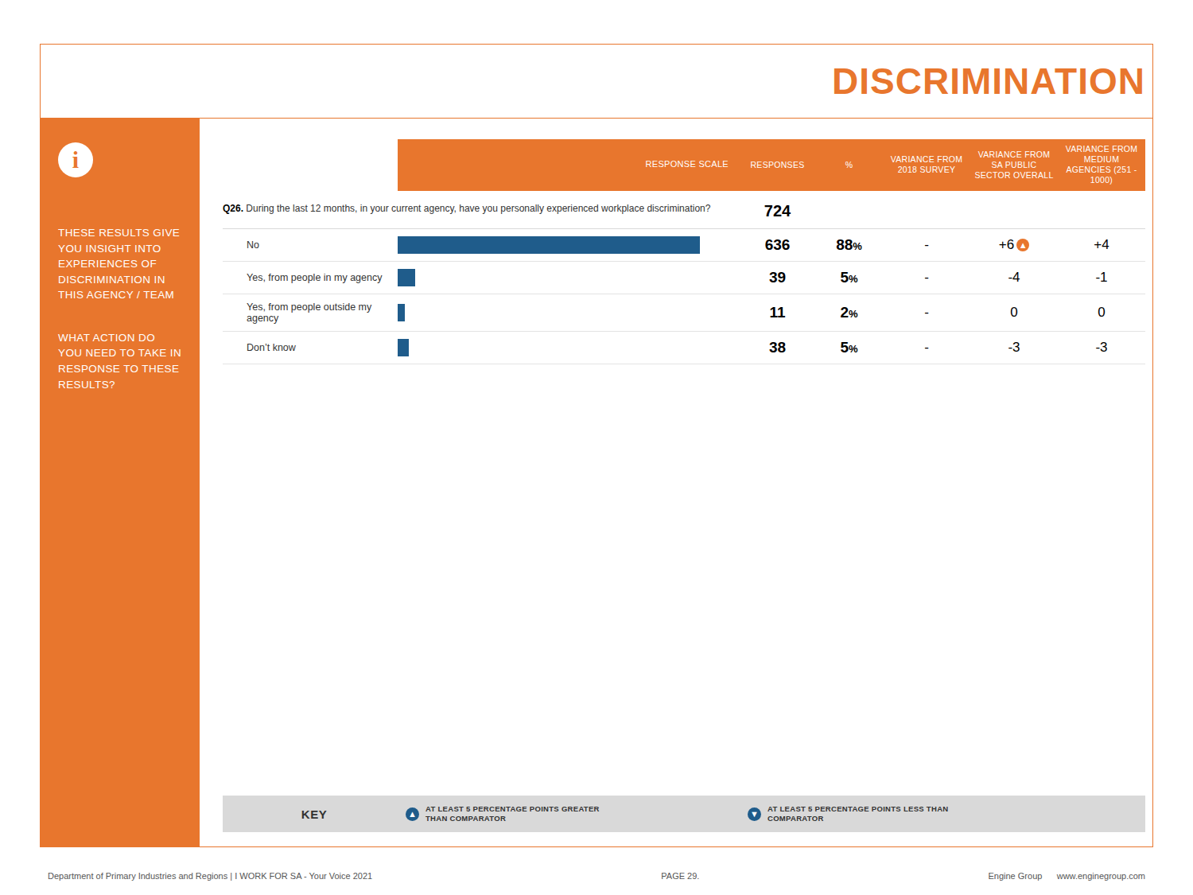DISCRIMINATION
i
THESE RESULTS GIVE YOU INSIGHT INTO EXPERIENCES OF DISCRIMINATION IN THIS AGENCY / TEAM
WHAT ACTION DO YOU NEED TO TAKE IN RESPONSE TO THESE RESULTS?
| | RESPONSE SCALE | RESPONSES | % | VARIANCE FROM 2018 SURVEY | VARIANCE FROM SA PUBLIC SECTOR OVERALL | VARIANCE FROM MEDIUM AGENCIES (251 - 1000) |
| --- | --- | --- | --- | --- | --- | --- |
| Q26. During the last 12 months, in your current agency, have you personally experienced workplace discrimination? | 724 | | | | |
| No | | 636 | 88 % | - | +6 ▲ | +4 |
| Yes, from people in my agency | | 39 | 5 % | - | -4 | -1 |
| Yes, from people outside my agency | | 11 | 2 % | - | 0 | 0 |
| Don’t know | | 38 | 5 % | - | -3 | -3 |
KEY
▲ AT LEAST 5 PERCENTAGE POINTS GREATER
THAN COMPARATOR
▼ AT LEAST 5 PERCENTAGE POINTS LESS THAN
COMPARATOR
Department of Primary Industries and Regions | I WORK FOR SA - Your Voice 2021
PAGE 29.
Engine Group www.enginegroup.com